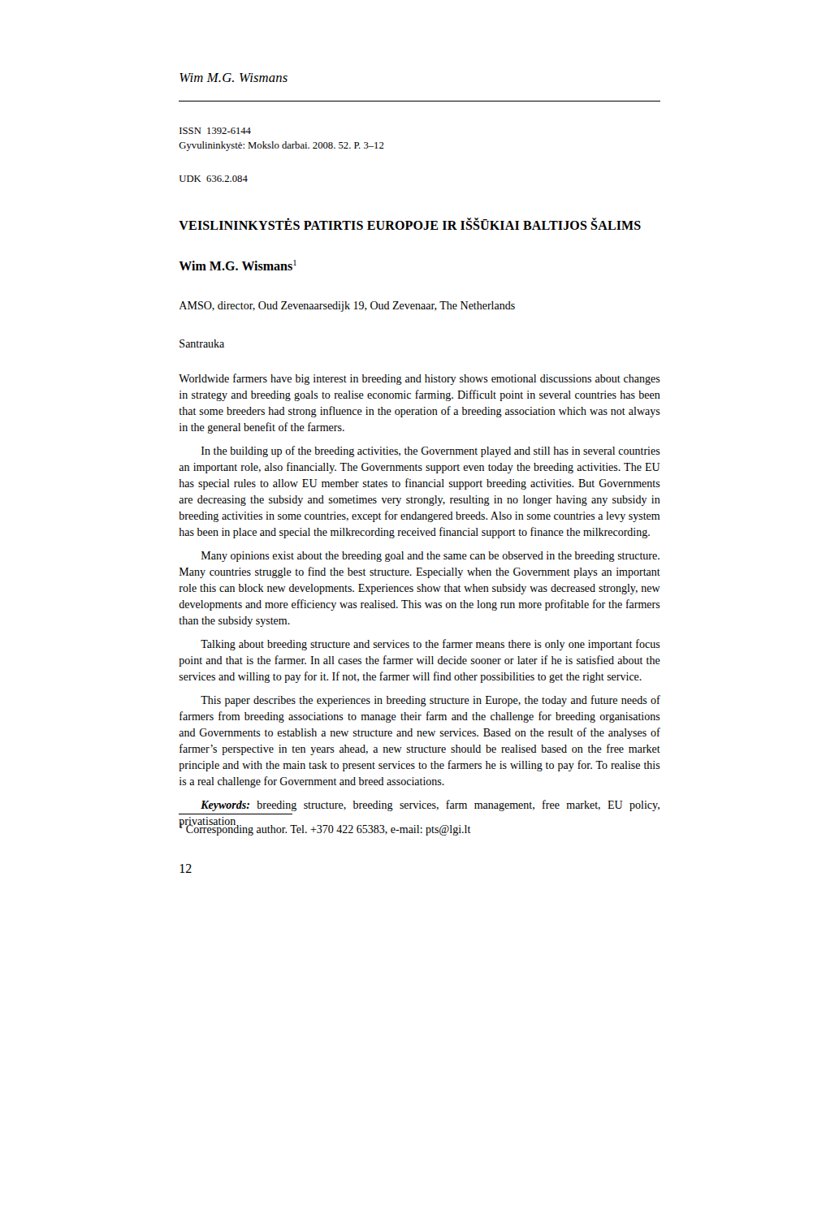Wim M.G. Wismans
ISSN 1392-6144
Gyvulininkystė: Mokslo darbai. 2008. 52. P. 3–12
UDK 636.2.084
Veislininkystės patirtis Europoje ir iššūkiai Baltijos šalims
Wim M.G. Wismans1
AMSO, director, Oud Zevenaarsedijk 19, Oud Zevenaar, The Netherlands
Santrauka
Worldwide farmers have big interest in breeding and history shows emotional discussions about changes in strategy and breeding goals to realise economic farming. Difficult point in several countries has been that some breeders had strong influence in the operation of a breeding association which was not always in the general benefit of the farmers.
In the building up of the breeding activities, the Government played and still has in several countries an important role, also financially. The Governments support even today the breeding activities. The EU has special rules to allow EU member states to financial support breeding activities. But Governments are decreasing the subsidy and sometimes very strongly, resulting in no longer having any subsidy in breeding activities in some countries, except for endangered breeds. Also in some countries a levy system has been in place and special the milkrecording received financial support to finance the milkrecording.
Many opinions exist about the breeding goal and the same can be observed in the breeding structure. Many countries struggle to find the best structure. Especially when the Government plays an important role this can block new developments. Experiences show that when subsidy was decreased strongly, new developments and more efficiency was realised. This was on the long run more profitable for the farmers than the subsidy system.
Talking about breeding structure and services to the farmer means there is only one important focus point and that is the farmer. In all cases the farmer will decide sooner or later if he is satisfied about the services and willing to pay for it. If not, the farmer will find other possibilities to get the right service.
This paper describes the experiences in breeding structure in Europe, the today and future needs of farmers from breeding associations to manage their farm and the challenge for breeding organisations and Governments to establish a new structure and new services. Based on the result of the analyses of farmer’s perspective in ten years ahead, a new structure should be realised based on the free market principle and with the main task to present services to the farmers he is willing to pay for. To realise this is a real challenge for Government and breed associations.
Keywords: breeding structure, breeding services, farm management, free market, EU policy, privatisation
1 Corresponding author. Tel. +370 422 65383, e-mail: pts@lgi.lt
12